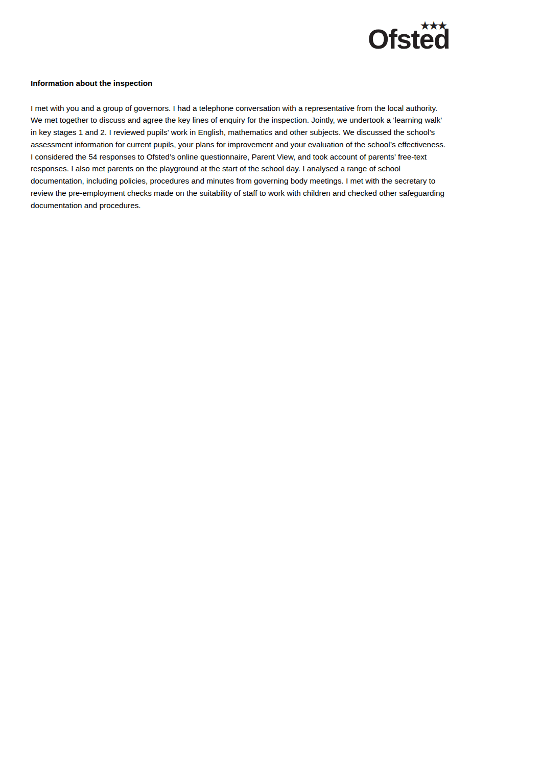★★★ Ofsted
Information about the inspection
I met with you and a group of governors. I had a telephone conversation with a representative from the local authority. We met together to discuss and agree the key lines of enquiry for the inspection. Jointly, we undertook a ‘learning walk’ in key stages 1 and 2. I reviewed pupils’ work in English, mathematics and other subjects. We discussed the school’s assessment information for current pupils, your plans for improvement and your evaluation of the school’s effectiveness. I considered the 54 responses to Ofsted’s online questionnaire, Parent View, and took account of parents’ free-text responses. I also met parents on the playground at the start of the school day. I analysed a range of school documentation, including policies, procedures and minutes from governing body meetings. I met with the secretary to review the pre-employment checks made on the suitability of staff to work with children and checked other safeguarding documentation and procedures.